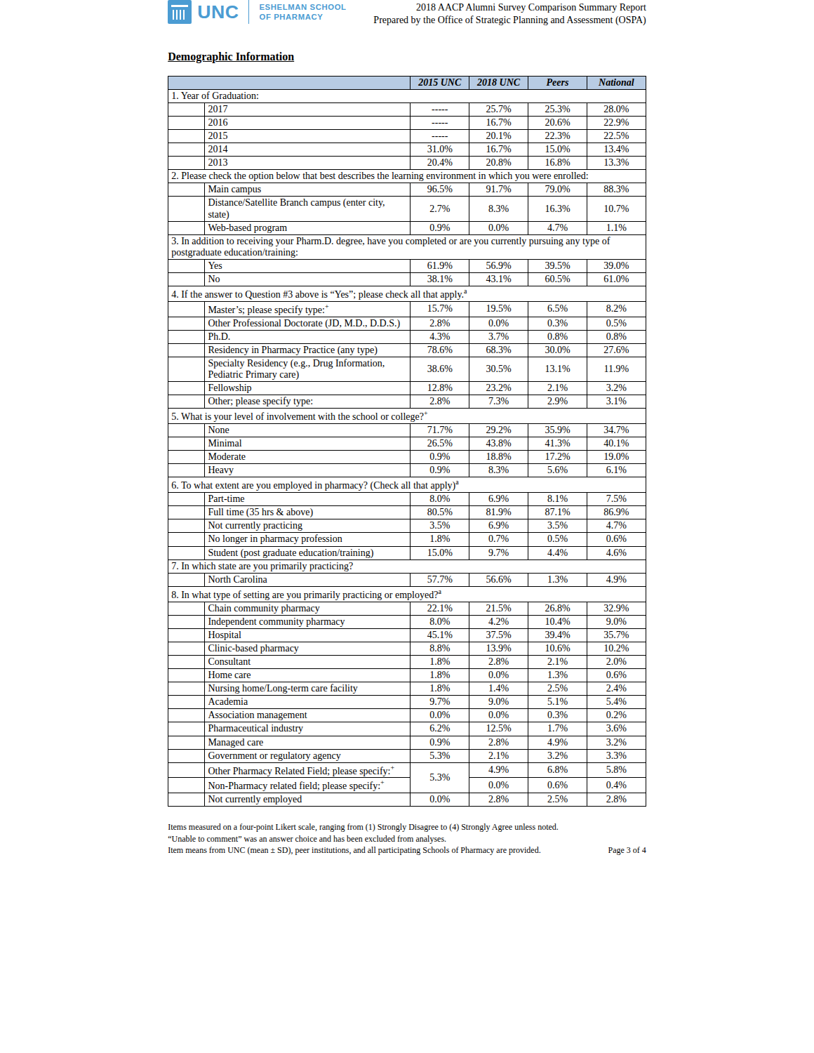UNC
ESHELMAN SCHOOL
OF PHARMACY
2018 AACP Alumni Survey Comparison Summary Report
Prepared by the Office of Strategic Planning and Assessment (OSPA)
Demographic Information
| | 2015 UNC | 2018 UNC | Peers | National |
| --- | --- | --- | --- | --- |
| 1. Year of Graduation: |
| | 2017 | ----- | 25.7% | 25.3% | 28.0% |
| | 2016 | ----- | 16.7% | 20.6% | 22.9% |
| | 2015 | ----- | 20.1% | 22.3% | 22.5% |
| | 2014 | 31.0% | 16.7% | 15.0% | 13.4% |
| | 2013 | 20.4% | 20.8% | 16.8% | 13.3% |
| 2. Please check the option below that best describes the learning environment in which you were enrolled: |
| | Main campus | 96.5% | 91.7% | 79.0% | 88.3% |
| | Distance/Satellite Branch campus (enter city, state) | 2.7% | 8.3% | 16.3% | 10.7% |
| | Web-based program | 0.9% | 0.0% | 4.7% | 1.1% |
| 3. In addition to receiving your Pharm.D. degree, have you completed or are you currently pursuing any type of postgraduate education/training: |
| | Yes | 61.9% | 56.9% | 39.5% | 39.0% |
| | No | 38.1% | 43.1% | 60.5% | 61.0% |
| 4. If the answer to Question #3 above is “Yes”; please check all that apply. a |
| | Master’s; please specify type: + | 15.7% | 19.5% | 6.5% | 8.2% |
| | Other Professional Doctorate (JD, M.D., D.D.S.) | 2.8% | 0.0% | 0.3% | 0.5% |
| | Ph.D. | 4.3% | 3.7% | 0.8% | 0.8% |
| | Residency in Pharmacy Practice (any type) | 78.6% | 68.3% | 30.0% | 27.6% |
| | Specialty Residency (e.g., Drug Information, Pediatric Primary care) | 38.6% | 30.5% | 13.1% | 11.9% |
| | Fellowship | 12.8% | 23.2% | 2.1% | 3.2% |
| | Other; please specify type: | 2.8% | 7.3% | 2.9% | 3.1% |
| 5. What is your level of involvement with the school or college? + |
| | None | 71.7% | 29.2% | 35.9% | 34.7% |
| | Minimal | 26.5% | 43.8% | 41.3% | 40.1% |
| | Moderate | 0.9% | 18.8% | 17.2% | 19.0% |
| | Heavy | 0.9% | 8.3% | 5.6% | 6.1% |
| 6. To what extent are you employed in pharmacy? (Check all that apply) a |
| | Part-time | 8.0% | 6.9% | 8.1% | 7.5% |
| | Full time (35 hrs & above) | 80.5% | 81.9% | 87.1% | 86.9% |
| | Not currently practicing | 3.5% | 6.9% | 3.5% | 4.7% |
| | No longer in pharmacy profession | 1.8% | 0.7% | 0.5% | 0.6% |
| | Student (post graduate education/training) | 15.0% | 9.7% | 4.4% | 4.6% |
| 7. In which state are you primarily practicing? |
| | North Carolina | 57.7% | 56.6% | 1.3% | 4.9% |
| 8. In what type of setting are you primarily practicing or employed? a |
| | Chain community pharmacy | 22.1% | 21.5% | 26.8% | 32.9% |
| | Independent community pharmacy | 8.0% | 4.2% | 10.4% | 9.0% |
| | Hospital | 45.1% | 37.5% | 39.4% | 35.7% |
| | Clinic-based pharmacy | 8.8% | 13.9% | 10.6% | 10.2% |
| | Consultant | 1.8% | 2.8% | 2.1% | 2.0% |
| | Home care | 1.8% | 0.0% | 1.3% | 0.6% |
| | Nursing home/Long-term care facility | 1.8% | 1.4% | 2.5% | 2.4% |
| | Academia | 9.7% | 9.0% | 5.1% | 5.4% |
| | Association management | 0.0% | 0.0% | 0.3% | 0.2% |
| | Pharmaceutical industry | 6.2% | 12.5% | 1.7% | 3.6% |
| | Managed care | 0.9% | 2.8% | 4.9% | 3.2% |
| | Government or regulatory agency | 5.3% | 2.1% | 3.2% | 3.3% |
| | Other Pharmacy Related Field; please specify: + | 5.3% | 4.9% | 6.8% | 5.8% |
| | Non-Pharmacy related field; please specify: + | 0.0% | 0.6% | 0.4% |
| | Not currently employed | 0.0% | 2.8% | 2.5% | 2.8% |
Items measured on a four-point Likert scale, ranging from (1) Strongly Disagree to (4) Strongly Agree unless noted. “Unable to comment” was an answer choice and has been excluded from analyses. Item means from UNC (mean ± SD), peer institutions, and all participating Schools of Pharmacy are provided. Page 3 of 4